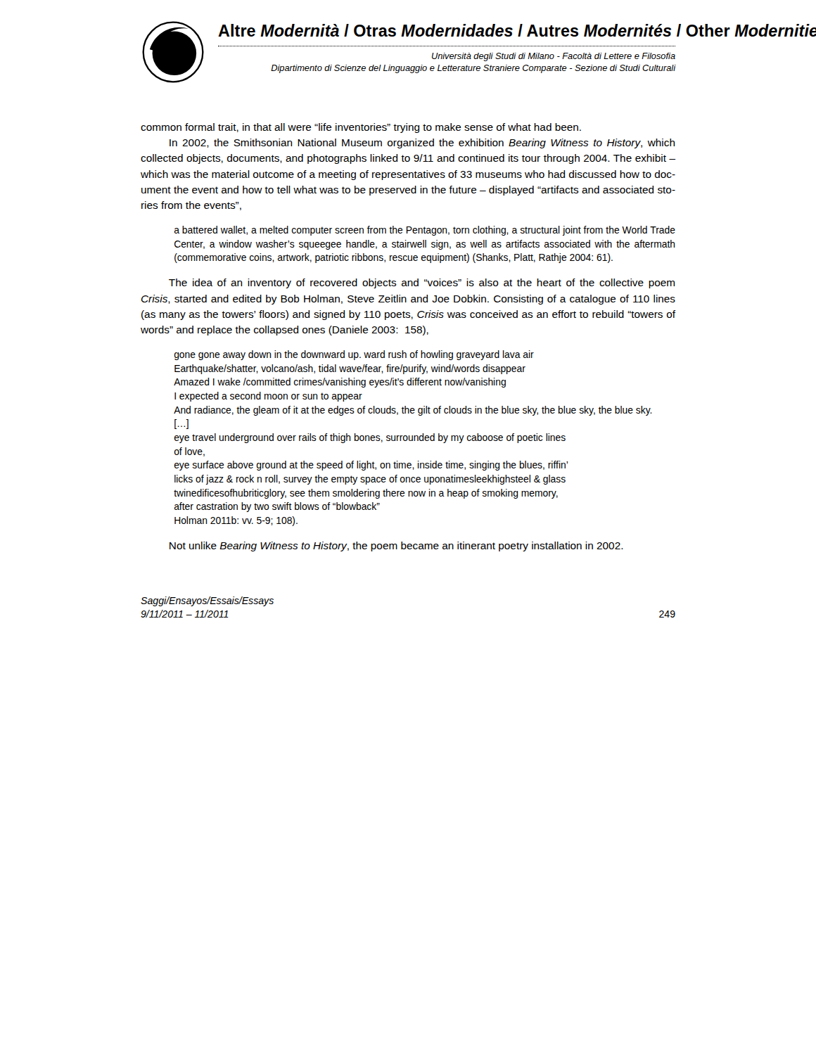Altre Modernità / Otras Modernidades / Autres Modernités / Other Modernities
Università degli Studi di Milano - Facoltà di Lettere e Filosofia
Dipartimento di Scienze del Linguaggio e Letterature Straniere Comparate - Sezione di Studi Culturali
common formal trait, in that all were “life inventories” trying to make sense of what had been.
In 2002, the Smithsonian National Museum organized the exhibition Bearing Witness to History, which collected objects, documents, and photographs linked to 9/11 and continued its tour through 2004. The exhibit – which was the material outcome of a meeting of representatives of 33 museums who had discussed how to document the event and how to tell what was to be preserved in the future – displayed “artifacts and associated stories from the events”,
a battered wallet, a melted computer screen from the Pentagon, torn clothing, a structural joint from the World Trade Center, a window washer’s squeegee handle, a stairwell sign, as well as artifacts associated with the aftermath (commemorative coins, artwork, patriotic ribbons, rescue equipment) (Shanks, Platt, Rathje 2004: 61).
The idea of an inventory of recovered objects and “voices” is also at the heart of the collective poem Crisis, started and edited by Bob Holman, Steve Zeitlin and Joe Dobkin. Consisting of a catalogue of 110 lines (as many as the towers’ floors) and signed by 110 poets, Crisis was conceived as an effort to rebuild “towers of words” and replace the collapsed ones (Daniele 2003: 158),
gone gone away down in the downward up. ward rush of howling graveyard lava air Earthquake/shatter, volcano/ash, tidal wave/fear, fire/purify, wind/words disappear Amazed I wake /committed crimes/vanishing eyes/it’s different now/vanishing I expected a second moon or sun to appear And radiance, the gleam of it at the edges of clouds, the gilt of clouds in the blue sky, the blue sky, the blue sky. […] eye travel underground over rails of thigh bones, surrounded by my caboose of poetic lines of love, eye surface above ground at the speed of light, on time, inside time, singing the blues, riffin’ licks of jazz & rock n roll, survey the empty space of once uponatimesleekhighsteel & glass twinedificesofhubriticglory, see them smoldering there now in a heap of smoking memory, after castration by two swift blows of “blowback” Holman 2011b: vv. 5-9; 108).
Not unlike Bearing Witness to History, the poem became an itinerant poetry installation in 2002.
Saggi/Ensayos/Essais/Essays
9/11/2011 – 11/2011
249